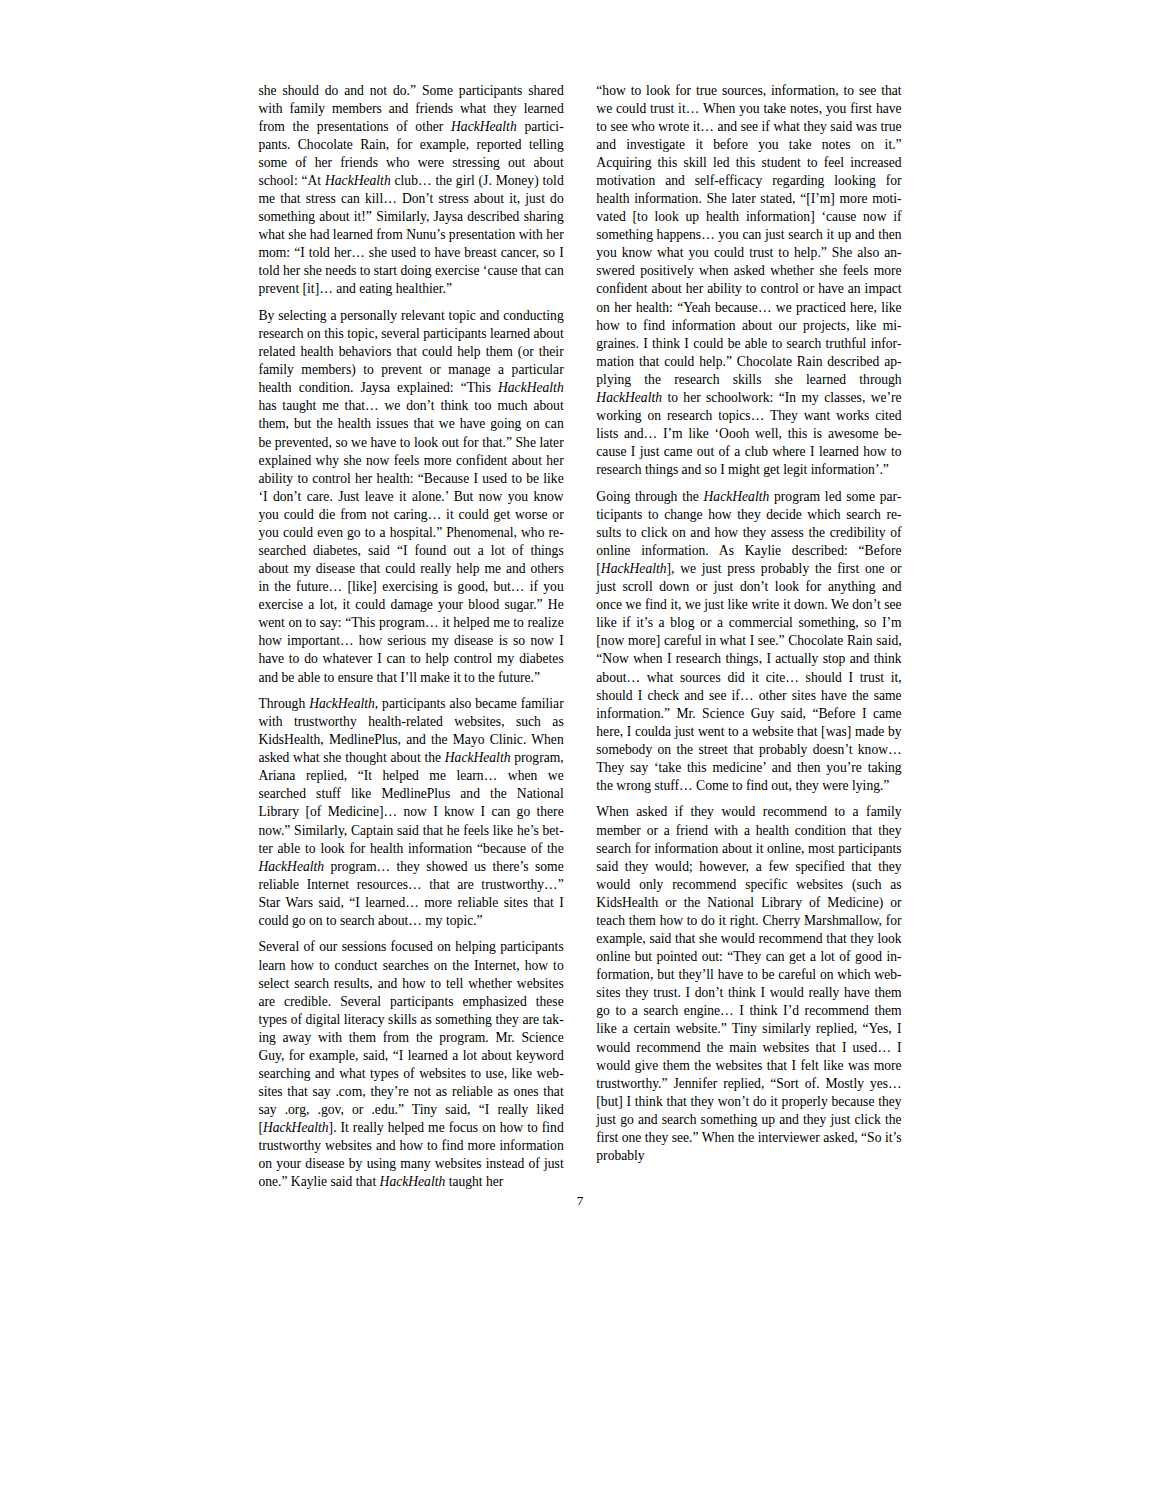she should do and not do.” Some participants shared with family members and friends what they learned from the presentations of other HackHealth participants. Chocolate Rain, for example, reported telling some of her friends who were stressing out about school: “At HackHealth club… the girl (J. Money) told me that stress can kill… Don’t stress about it, just do something about it!” Similarly, Jaysa described sharing what she had learned from Nunu’s presentation with her mom: “I told her… she used to have breast cancer, so I told her she needs to start doing exercise ‘cause that can prevent [it]… and eating healthier.”
By selecting a personally relevant topic and conducting research on this topic, several participants learned about related health behaviors that could help them (or their family members) to prevent or manage a particular health condition. Jaysa explained: “This HackHealth has taught me that… we don’t think too much about them, but the health issues that we have going on can be prevented, so we have to look out for that.” She later explained why she now feels more confident about her ability to control her health: “Because I used to be like ‘I don’t care. Just leave it alone.’ But now you know you could die from not caring… it could get worse or you could even go to a hospital.” Phenomenal, who researched diabetes, said “I found out a lot of things about my disease that could really help me and others in the future… [like] exercising is good, but… if you exercise a lot, it could damage your blood sugar.” He went on to say: “This program… it helped me to realize how important… how serious my disease is so now I have to do whatever I can to help control my diabetes and be able to ensure that I’ll make it to the future.”
Through HackHealth, participants also became familiar with trustworthy health-related websites, such as KidsHealth, MedlinePlus, and the Mayo Clinic. When asked what she thought about the HackHealth program, Ariana replied, “It helped me learn… when we searched stuff like MedlinePlus and the National Library [of Medicine]… now I know I can go there now.” Similarly, Captain said that he feels like he’s better able to look for health information “because of the HackHealth program… they showed us there’s some reliable Internet resources… that are trustworthy…” Star Wars said, “I learned… more reliable sites that I could go on to search about… my topic.”
Several of our sessions focused on helping participants learn how to conduct searches on the Internet, how to select search results, and how to tell whether websites are credible. Several participants emphasized these types of digital literacy skills as something they are taking away with them from the program. Mr. Science Guy, for example, said, “I learned a lot about keyword searching and what types of websites to use, like websites that say .com, they’re not as reliable as ones that say .org, .gov, or .edu.” Tiny said, “I really liked [HackHealth]. It really helped me focus on how to find trustworthy websites and how to find more information on your disease by using many websites instead of just one.” Kaylie said that HackHealth taught her
“how to look for true sources, information, to see that we could trust it… When you take notes, you first have to see who wrote it… and see if what they said was true and investigate it before you take notes on it.” Acquiring this skill led this student to feel increased motivation and self-efficacy regarding looking for health information. She later stated, “[I’m] more motivated [to look up health information] ‘cause now if something happens… you can just search it up and then you know what you could trust to help.” She also answered positively when asked whether she feels more confident about her ability to control or have an impact on her health: “Yeah because… we practiced here, like how to find information about our projects, like migraines. I think I could be able to search truthful information that could help.” Chocolate Rain described applying the research skills she learned through HackHealth to her schoolwork: “In my classes, we’re working on research topics… They want works cited lists and… I’m like ‘Oooh well, this is awesome because I just came out of a club where I learned how to research things and so I might get legit information’.”
Going through the HackHealth program led some participants to change how they decide which search results to click on and how they assess the credibility of online information. As Kaylie described: “Before [HackHealth], we just press probably the first one or just scroll down or just don’t look for anything and once we find it, we just like write it down. We don’t see like if it’s a blog or a commercial something, so I’m [now more] careful in what I see.” Chocolate Rain said, “Now when I research things, I actually stop and think about… what sources did it cite… should I trust it, should I check and see if… other sites have the same information.” Mr. Science Guy said, “Before I came here, I coulda just went to a website that [was] made by somebody on the street that probably doesn’t know… They say ‘take this medicine’ and then you’re taking the wrong stuff… Come to find out, they were lying.”
When asked if they would recommend to a family member or a friend with a health condition that they search for information about it online, most participants said they would; however, a few specified that they would only recommend specific websites (such as KidsHealth or the National Library of Medicine) or teach them how to do it right. Cherry Marshmallow, for example, said that she would recommend that they look online but pointed out: “They can get a lot of good information, but they’ll have to be careful on which websites they trust. I don’t think I would really have them go to a search engine… I think I’d recommend them like a certain website.” Tiny similarly replied, “Yes, I would recommend the main websites that I used… I would give them the websites that I felt like was more trustworthy.” Jennifer replied, “Sort of. Mostly yes… [but] I think that they won’t do it properly because they just go and search something up and they just click the first one they see.” When the interviewer asked, “So it’s probably
7